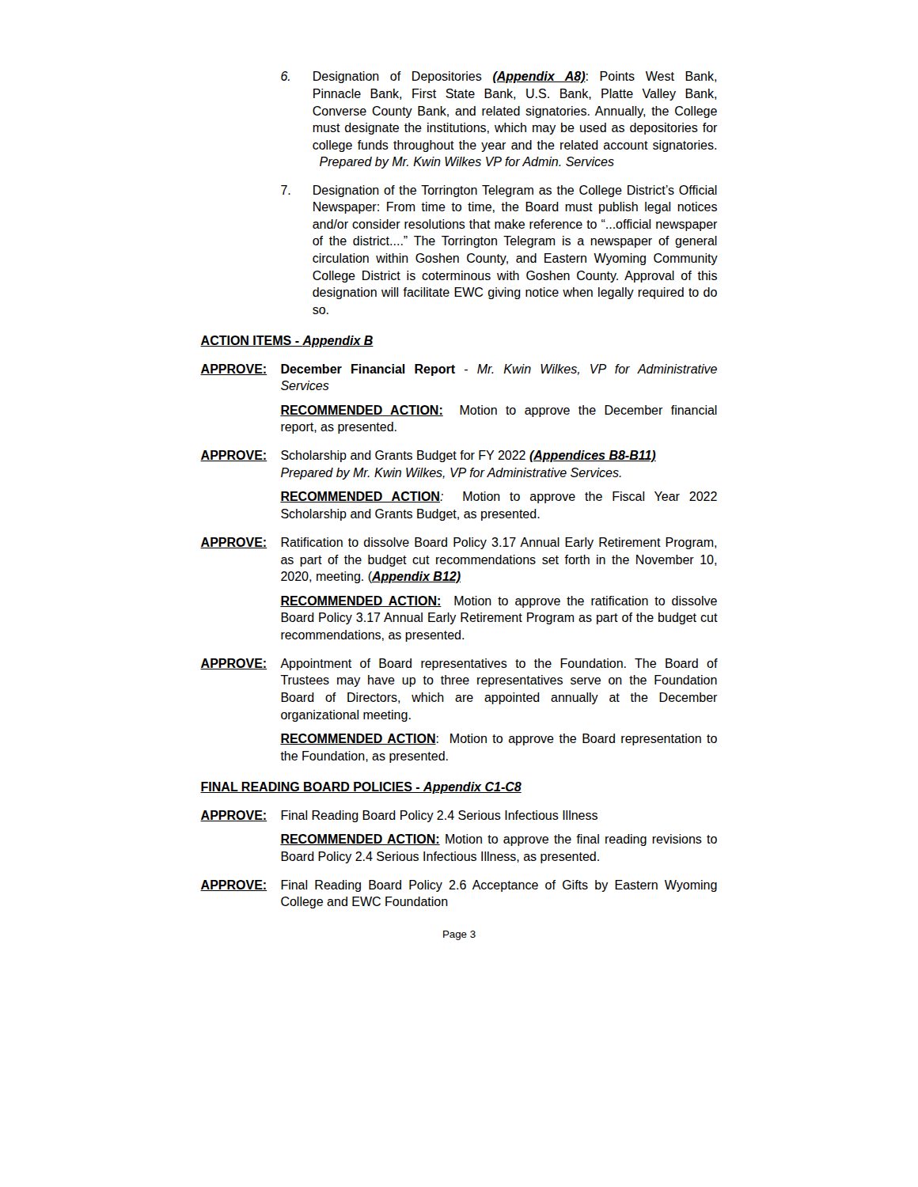6.
Designation of Depositories (Appendix A8): Points West Bank, Pinnacle Bank, First State Bank, U.S. Bank, Platte Valley Bank, Converse County Bank, and related signatories. Annually, the College must designate the institutions, which may be used as depositories for college funds throughout the year and the related account signatories. Prepared by Mr. Kwin Wilkes VP for Admin. Services
7.
Designation of the Torrington Telegram as the College District’s Official Newspaper: From time to time, the Board must publish legal notices and/or consider resolutions that make reference to “...official newspaper of the district....” The Torrington Telegram is a newspaper of general circulation within Goshen County, and Eastern Wyoming Community College District is coterminous with Goshen County. Approval of this designation will facilitate EWC giving notice when legally required to do so.
ACTION ITEMS - Appendix B
APPROVE:
December Financial Report - Mr. Kwin Wilkes, VP for Administrative Services
RECOMMENDED ACTION: Motion to approve the December financial report, as presented.
APPROVE:
Scholarship and Grants Budget for FY 2022 (Appendices B8-B11)
Prepared by Mr. Kwin Wilkes, VP for Administrative Services.
RECOMMENDED ACTION: Motion to approve the Fiscal Year 2022 Scholarship and Grants Budget, as presented.
APPROVE:
Ratification to dissolve Board Policy 3.17 Annual Early Retirement Program, as part of the budget cut recommendations set forth in the November 10, 2020, meeting. (Appendix B12)
RECOMMENDED ACTION: Motion to approve the ratification to dissolve Board Policy 3.17 Annual Early Retirement Program as part of the budget cut recommendations, as presented.
APPROVE:
Appointment of Board representatives to the Foundation. The Board of Trustees may have up to three representatives serve on the Foundation Board of Directors, which are appointed annually at the December organizational meeting.
RECOMMENDED ACTION: Motion to approve the Board representation to the Foundation, as presented.
FINAL READING BOARD POLICIES - Appendix C1-C8
APPROVE:
Final Reading Board Policy 2.4 Serious Infectious Illness
RECOMMENDED ACTION: Motion to approve the final reading revisions to Board Policy 2.4 Serious Infectious Illness, as presented.
APPROVE:
Final Reading Board Policy 2.6 Acceptance of Gifts by Eastern Wyoming College and EWC Foundation
Page 3